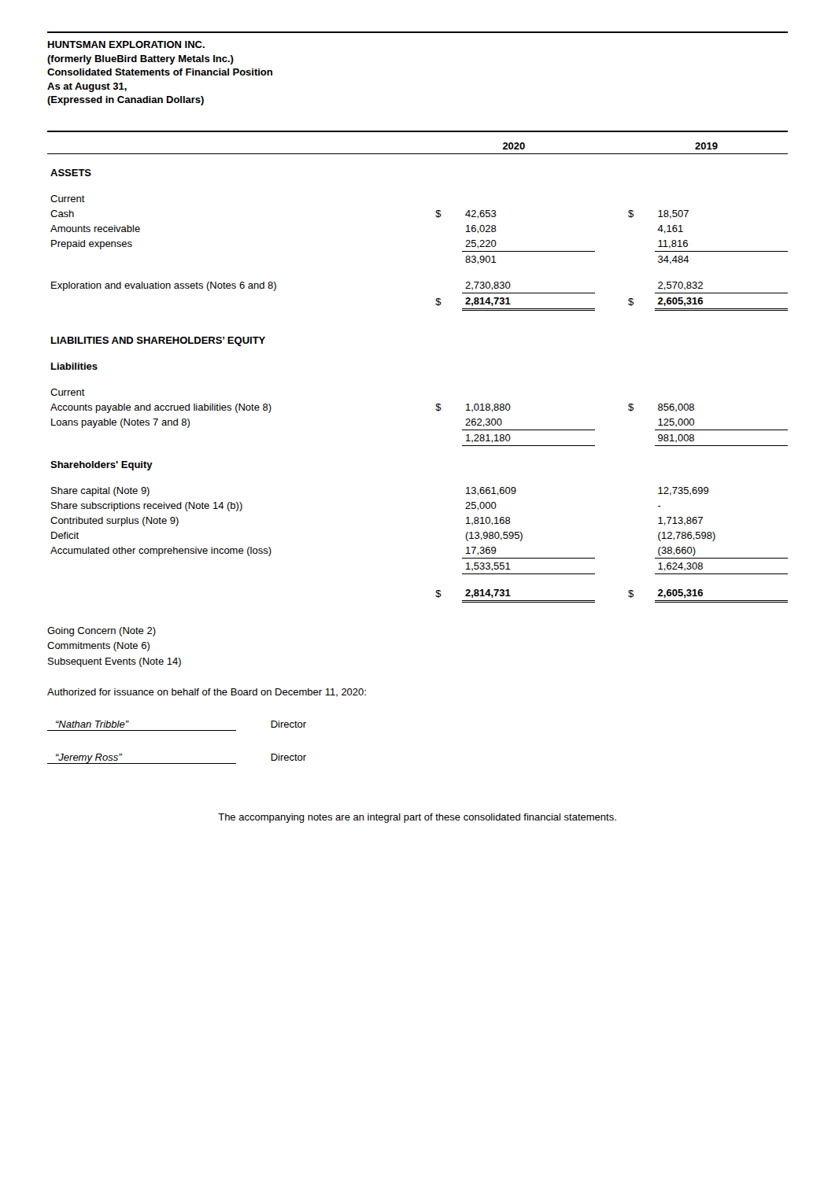HUNTSMAN EXPLORATION INC.
(formerly BlueBird Battery Metals Inc.)
Consolidated Statements of Financial Position
As at August 31,
(Expressed in Canadian Dollars)
| | 2020 | | 2019 |
| ASSETS | |
| Current | |
| Cash | $ | 42,653 | | $ | 18,507 |
| Amounts receivable | | 16,028 | | | 4,161 |
| Prepaid expenses | | 25,220 | | | 11,816 |
| | | 83,901 | | | 34,484 |
| Exploration and evaluation assets (Notes 6 and 8) | | 2,730,830 | | | 2,570,832 |
| | $ | 2,814,731 | | $ | 2,605,316 |
| LIABILITIES AND SHAREHOLDERS’ EQUITY | |
| Liabilities | |
| Current | |
| Accounts payable and accrued liabilities (Note 8) | $ | 1,018,880 | | $ | 856,008 |
| Loans payable (Notes 7 and 8) | | 262,300 | | | 125,000 |
| | | 1,281,180 | | | 981,008 |
| Shareholders' Equity | |
| Share capital (Note 9) | | 13,661,609 | | | 12,735,699 |
| Share subscriptions received (Note 14 (b)) | | 25,000 | | | - |
| Contributed surplus (Note 9) | | 1,810,168 | | | 1,713,867 |
| Deficit | | (13,980,595) | | | (12,786,598) |
| Accumulated other comprehensive income (loss) | | 17,369 | | | (38,660) |
| | | 1,533,551 | | | 1,624,308 |
| | $ | 2,814,731 | | $ | 2,605,316 |
Going Concern (Note 2)
Commitments (Note 6)
Subsequent Events (Note 14)
Authorized for issuance on behalf of the Board on December 11, 2020:
“Nathan Tribble” Director
“Jeremy Ross” Director
The accompanying notes are an integral part of these consolidated financial statements.